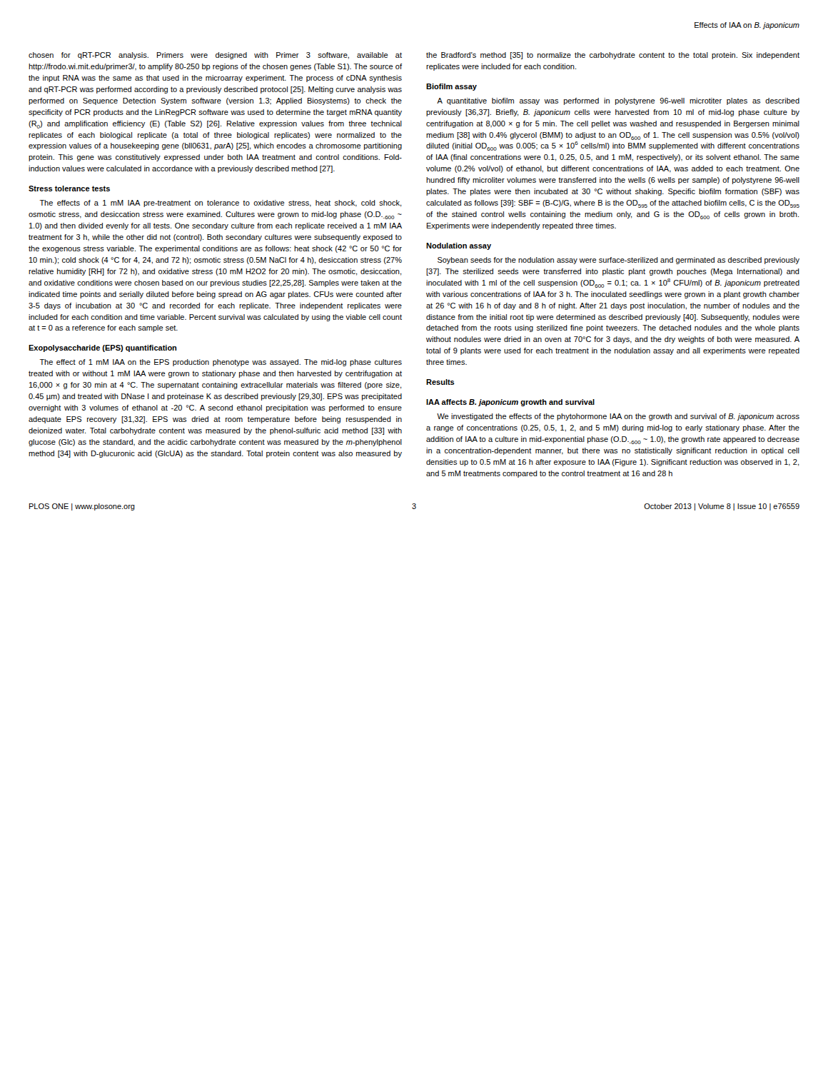Effects of IAA on B. japonicum
chosen for qRT-PCR analysis. Primers were designed with Primer 3 software, available at http://frodo.wi.mit.edu/primer3/, to amplify 80-250 bp regions of the chosen genes (Table S1). The source of the input RNA was the same as that used in the microarray experiment. The process of cDNA synthesis and qRT-PCR was performed according to a previously described protocol [25]. Melting curve analysis was performed on Sequence Detection System software (version 1.3; Applied Biosystems) to check the specificity of PCR products and the LinRegPCR software was used to determine the target mRNA quantity (R0) and amplification efficiency (E) (Table S2) [26]. Relative expression values from three technical replicates of each biological replicate (a total of three biological replicates) were normalized to the expression values of a housekeeping gene (bll0631, par A) [25], which encodes a chromosome partitioning protein. This gene was constitutively expressed under both IAA treatment and control conditions. Fold-induction values were calculated in accordance with a previously described method [27].
Stress tolerance tests
The effects of a 1 mM IAA pre-treatment on tolerance to oxidative stress, heat shock, cold shock, osmotic stress, and desiccation stress were examined. Cultures were grown to mid-log phase (O.D.-600 ~ 1.0) and then divided evenly for all tests. One secondary culture from each replicate received a 1 mM IAA treatment for 3 h, while the other did not (control). Both secondary cultures were subsequently exposed to the exogenous stress variable. The experimental conditions are as follows: heat shock (42 °C or 50 °C for 10 min.); cold shock (4 °C for 4, 24, and 72 h); osmotic stress (0.5M NaCl for 4 h), desiccation stress (27% relative humidity [RH] for 72 h), and oxidative stress (10 mM H2O2 for 20 min). The osmotic, desiccation, and oxidative conditions were chosen based on our previous studies [22,25,28]. Samples were taken at the indicated time points and serially diluted before being spread on AG agar plates. CFUs were counted after 3-5 days of incubation at 30 °C and recorded for each replicate. Three independent replicates were included for each condition and time variable. Percent survival was calculated by using the viable cell count at t = 0 as a reference for each sample set.
Exopolysaccharide (EPS) quantification
The effect of 1 mM IAA on the EPS production phenotype was assayed. The mid-log phase cultures treated with or without 1 mM IAA were grown to stationary phase and then harvested by centrifugation at 16,000 × g for 30 min at 4 °C. The supernatant containing extracellular materials was filtered (pore size, 0.45 µm) and treated with DNase I and proteinase K as described previously [29,30]. EPS was precipitated overnight with 3 volumes of ethanol at -20 °C. A second ethanol precipitation was performed to ensure adequate EPS recovery [31,32]. EPS was dried at room temperature before being resuspended in deionized water. Total carbohydrate content was measured by the phenol-sulfuric acid method [33] with glucose (Glc) as the standard, and the acidic carbohydrate content was measured by the m-phenylphenol method [34] with D-glucuronic acid (GlcUA) as the standard. Total protein content was also measured by the Bradford's method [35] to normalize the carbohydrate content to the total protein. Six independent replicates were included for each condition.
Biofilm assay
A quantitative biofilm assay was performed in polystyrene 96-well microtiter plates as described previously [36,37]. Briefly, B. japonicum cells were harvested from 10 ml of mid-log phase culture by centrifugation at 8,000 × g for 5 min. The cell pellet was washed and resuspended in Bergersen minimal medium [38] with 0.4% glycerol (BMM) to adjust to an OD600 of 1. The cell suspension was 0.5% (vol/vol) diluted (initial OD600 was 0.005; ca 5 × 106 cells/ml) into BMM supplemented with different concentrations of IAA (final concentrations were 0.1, 0.25, 0.5, and 1 mM, respectively), or its solvent ethanol. The same volume (0.2% vol/vol) of ethanol, but different concentrations of IAA, was added to each treatment. One hundred fifty microliter volumes were transferred into the wells (6 wells per sample) of polystyrene 96-well plates. The plates were then incubated at 30 °C without shaking. Specific biofilm formation (SBF) was calculated as follows [39]: SBF = (B-C)/G, where B is the OD595 of the attached biofilm cells, C is the OD595 of the stained control wells containing the medium only, and G is the OD600 of cells grown in broth. Experiments were independently repeated three times.
Nodulation assay
Soybean seeds for the nodulation assay were surface-sterilized and germinated as described previously [37]. The sterilized seeds were transferred into plastic plant growth pouches (Mega International) and inoculated with 1 ml of the cell suspension (OD600 = 0.1; ca. 1 × 108 CFU/ml) of B. japonicum pretreated with various concentrations of IAA for 3 h. The inoculated seedlings were grown in a plant growth chamber at 26 °C with 16 h of day and 8 h of night. After 21 days post inoculation, the number of nodules and the distance from the initial root tip were determined as described previously [40]. Subsequently, nodules were detached from the roots using sterilized fine point tweezers. The detached nodules and the whole plants without nodules were dried in an oven at 70°C for 3 days, and the dry weights of both were measured. A total of 9 plants were used for each treatment in the nodulation assay and all experiments were repeated three times.
Results
IAA affects B. japonicum growth and survival
We investigated the effects of the phytohormone IAA on the growth and survival of B. japonicum across a range of concentrations (0.25, 0.5, 1, 2, and 5 mM) during mid-log to early stationary phase. After the addition of IAA to a culture in mid-exponential phase (O.D.-600 ~ 1.0), the growth rate appeared to decrease in a concentration-dependent manner, but there was no statistically significant reduction in optical cell densities up to 0.5 mM at 16 h after exposure to IAA (Figure 1). Significant reduction was observed in 1, 2, and 5 mM treatments compared to the control treatment at 16 and 28 h
PLOS ONE | www.plosone.org
3
October 2013 | Volume 8 | Issue 10 | e76559